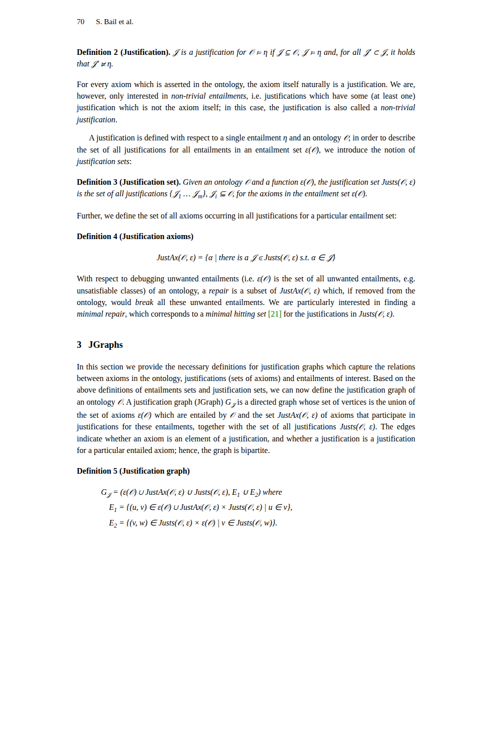70 S. Bail et al.
Definition 2 (Justification). 𝒥 is a justification for 𝒪 ⊨ η if 𝒥 ⊆ 𝒪, 𝒥 ⊨ η and, for all 𝒥′ ⊂ 𝒥, it holds that 𝒥′ ⊭ η.
For every axiom which is asserted in the ontology, the axiom itself naturally is a justification. We are, however, only interested in non-trivial entailments, i.e. justifications which have some (at least one) justification which is not the axiom itself; in this case, the justification is also called a non-trivial justification.
A justification is defined with respect to a single entailment η and an ontology 𝒪; in order to describe the set of all justifications for all entailments in an entailment set ε(𝒪), we introduce the notion of justification sets:
Definition 3 (Justification set). Given an ontology 𝒪 and a function ε(𝒪), the justification set Justs(𝒪, ε) is the set of all justifications {𝒥1 … 𝒥m}, 𝒥i ⊆ 𝒪, for the axioms in the entailment set ε(𝒪).
Further, we define the set of all axioms occurring in all justifications for a particular entailment set:
Definition 4 (Justification axioms)
JustAx(𝒪, ε) = {α | there is a 𝒥 ∈ Justs(𝒪, ε) s.t. α ∈ 𝒥}
With respect to debugging unwanted entailments (i.e. ε(𝒪) is the set of all unwanted entailments, e.g. unsatisfiable classes) of an ontology, a repair is a subset of JustAx(𝒪, ε) which, if removed from the ontology, would break all these unwanted entailments. We are particularly interested in finding a minimal repair, which corresponds to a minimal hitting set [21] for the justifications in Justs(𝒪, ε).
3 JGraphs
In this section we provide the necessary definitions for justification graphs which capture the relations between axioms in the ontology, justifications (sets of axioms) and entailments of interest. Based on the above definitions of entailments sets and justification sets, we can now define the justification graph of an ontology 𝒪. A justification graph (JGraph) G𝒥 is a directed graph whose set of vertices is the union of the set of axioms ε(𝒪) which are entailed by 𝒪 and the set JustAx(𝒪, ε) of axioms that participate in justifications for these entailments, together with the set of all justifications Justs(𝒪, ε). The edges indicate whether an axiom is an element of a justification, and whether a justification is a justification for a particular entailed axiom; hence, the graph is bipartite.
Definition 5 (Justification graph)
G𝒥 = (ε(𝒪) ∪ JustAx(𝒪, ε) ∪ Justs(𝒪, ε), E1 ∪ E2) where
E1 = {(u, v) ∈ ε(𝒪) ∪ JustAx(𝒪, ε) × Justs(𝒪, ε) | u ∈ v},
E2 = {(v, w) ∈ Justs(𝒪, ε) × ε(𝒪) | v ∈ Justs(𝒪, w)}.